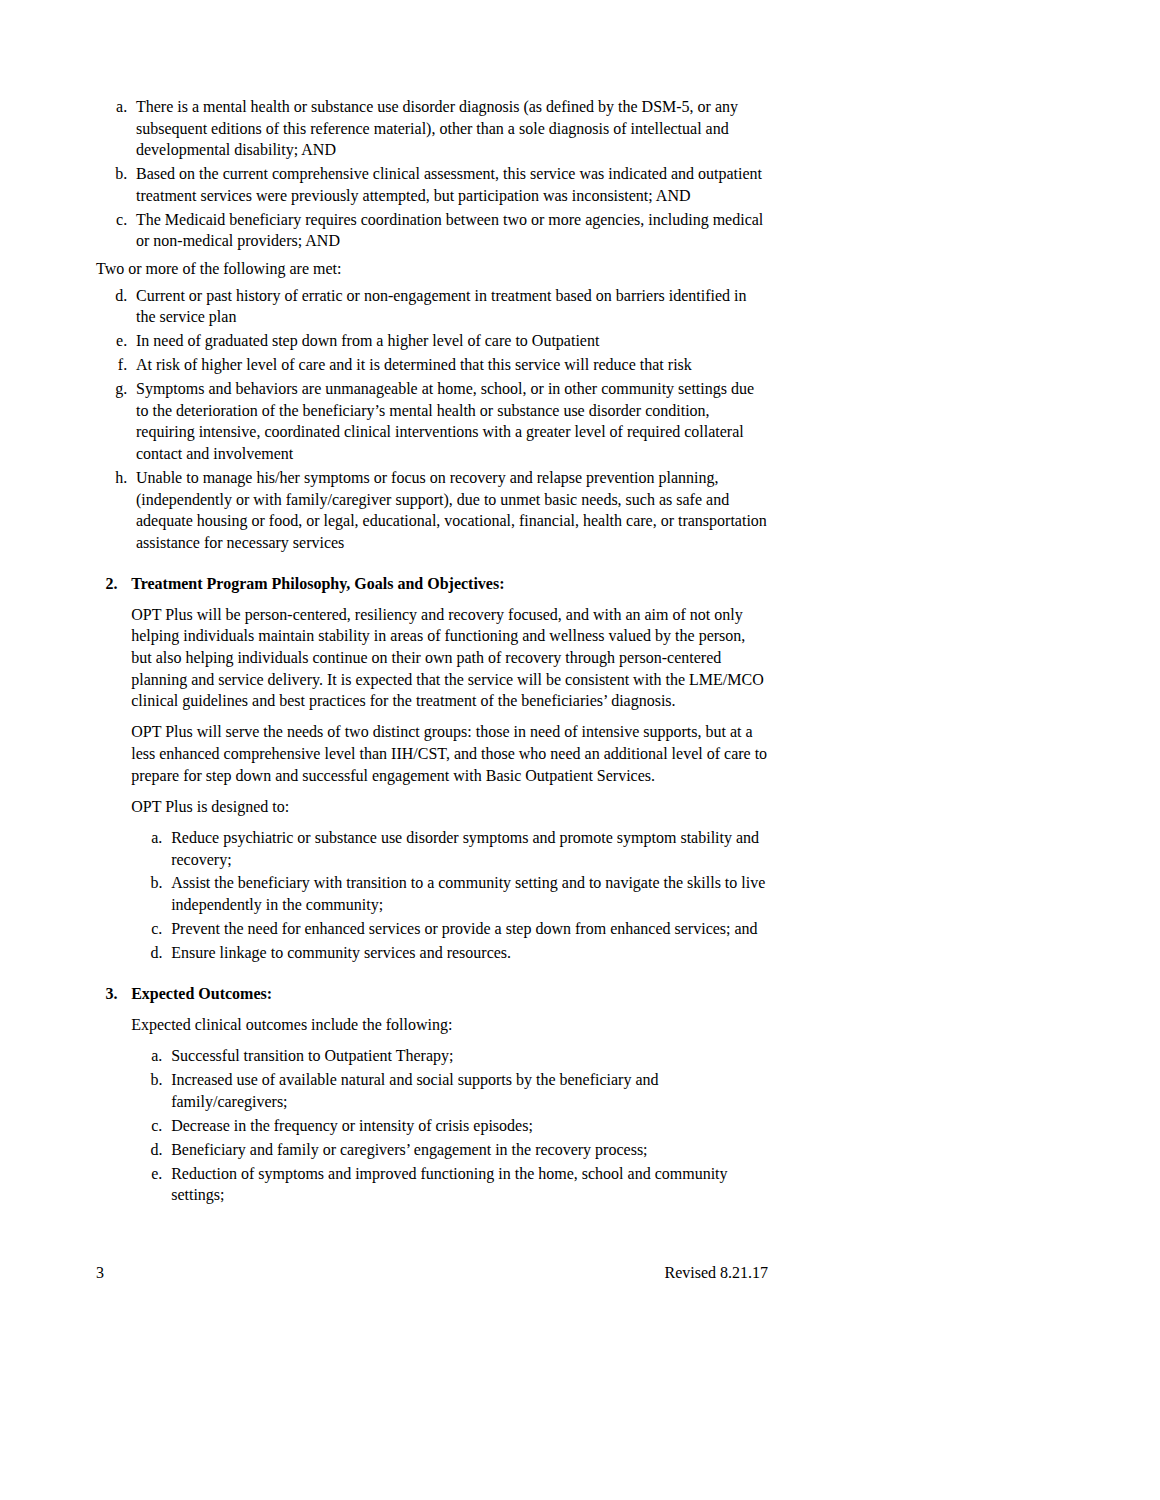There is a mental health or substance use disorder diagnosis (as defined by the DSM-5, or any subsequent editions of this reference material), other than a sole diagnosis of intellectual and developmental disability; AND
Based on the current comprehensive clinical assessment, this service was indicated and outpatient treatment services were previously attempted, but participation was inconsistent; AND
The Medicaid beneficiary requires coordination between two or more agencies, including medical or non-medical providers; AND
Two or more of the following are met:
Current or past history of erratic or non-engagement in treatment based on barriers identified in the service plan
In need of graduated step down from a higher level of care to Outpatient
At risk of higher level of care and it is determined that this service will reduce that risk
Symptoms and behaviors are unmanageable at home, school, or in other community settings due to the deterioration of the beneficiary’s mental health or substance use disorder condition, requiring intensive, coordinated clinical interventions with a greater level of required collateral contact and involvement
Unable to manage his/her symptoms or focus on recovery and relapse prevention planning, (independently or with family/caregiver support), due to unmet basic needs, such as safe and adequate housing or food, or legal, educational, vocational, financial, health care, or transportation assistance for necessary services
2. Treatment Program Philosophy, Goals and Objectives:
OPT Plus will be person-centered, resiliency and recovery focused, and with an aim of not only helping individuals maintain stability in areas of functioning and wellness valued by the person, but also helping individuals continue on their own path of recovery through person-centered planning and service delivery. It is expected that the service will be consistent with the LME/MCO clinical guidelines and best practices for the treatment of the beneficiaries’ diagnosis.
OPT Plus will serve the needs of two distinct groups: those in need of intensive supports, but at a less enhanced comprehensive level than IIH/CST, and those who need an additional level of care to prepare for step down and successful engagement with Basic Outpatient Services.
OPT Plus is designed to:
Reduce psychiatric or substance use disorder symptoms and promote symptom stability and recovery;
Assist the beneficiary with transition to a community setting and to navigate the skills to live independently in the community;
Prevent the need for enhanced services or provide a step down from enhanced services; and
Ensure linkage to community services and resources.
3. Expected Outcomes:
Expected clinical outcomes include the following:
Successful transition to Outpatient Therapy;
Increased use of available natural and social supports by the beneficiary and family/caregivers;
Decrease in the frequency or intensity of crisis episodes;
Beneficiary and family or caregivers’ engagement in the recovery process;
Reduction of symptoms and improved functioning in the home, school and community settings;
3 Revised 8.21.17